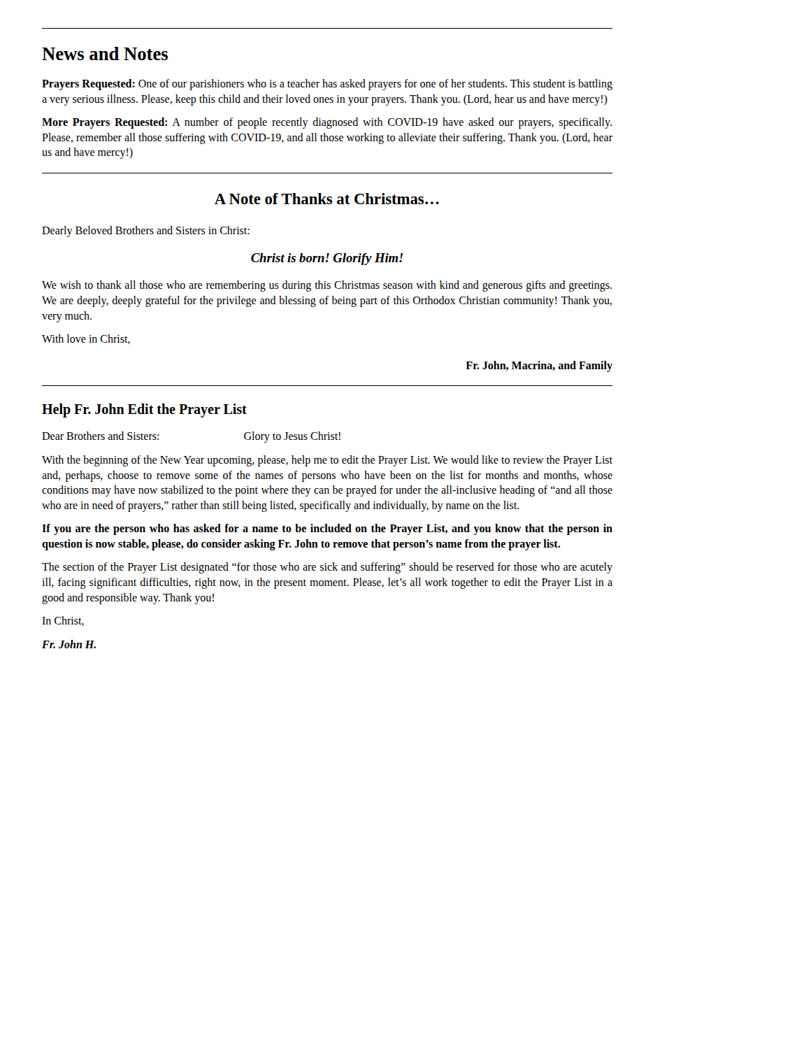News and Notes
Prayers Requested: One of our parishioners who is a teacher has asked prayers for one of her students. This student is battling a very serious illness. Please, keep this child and their loved ones in your prayers. Thank you. (Lord, hear us and have mercy!)
More Prayers Requested: A number of people recently diagnosed with COVID-19 have asked our prayers, specifically. Please, remember all those suffering with COVID-19, and all those working to alleviate their suffering. Thank you. (Lord, hear us and have mercy!)
A Note of Thanks at Christmas…
Dearly Beloved Brothers and Sisters in Christ:
Christ is born! Glorify Him!
We wish to thank all those who are remembering us during this Christmas season with kind and generous gifts and greetings. We are deeply, deeply grateful for the privilege and blessing of being part of this Orthodox Christian community! Thank you, very much.
With love in Christ,
Fr. John, Macrina, and Family
Help Fr. John Edit the Prayer List
Dear Brothers and Sisters:Glory to Jesus Christ!
With the beginning of the New Year upcoming, please, help me to edit the Prayer List. We would like to review the Prayer List and, perhaps, choose to remove some of the names of persons who have been on the list for months and months, whose conditions may have now stabilized to the point where they can be prayed for under the all-inclusive heading of “and all those who are in need of prayers,” rather than still being listed, specifically and individually, by name on the list.
If you are the person who has asked for a name to be included on the Prayer List, and you know that the person in question is now stable, please, do consider asking Fr. John to remove that person’s name from the prayer list.
The section of the Prayer List designated “for those who are sick and suffering” should be reserved for those who are acutely ill, facing significant difficulties, right now, in the present moment. Please, let’s all work together to edit the Prayer List in a good and responsible way. Thank you!
In Christ,
Fr. John H.